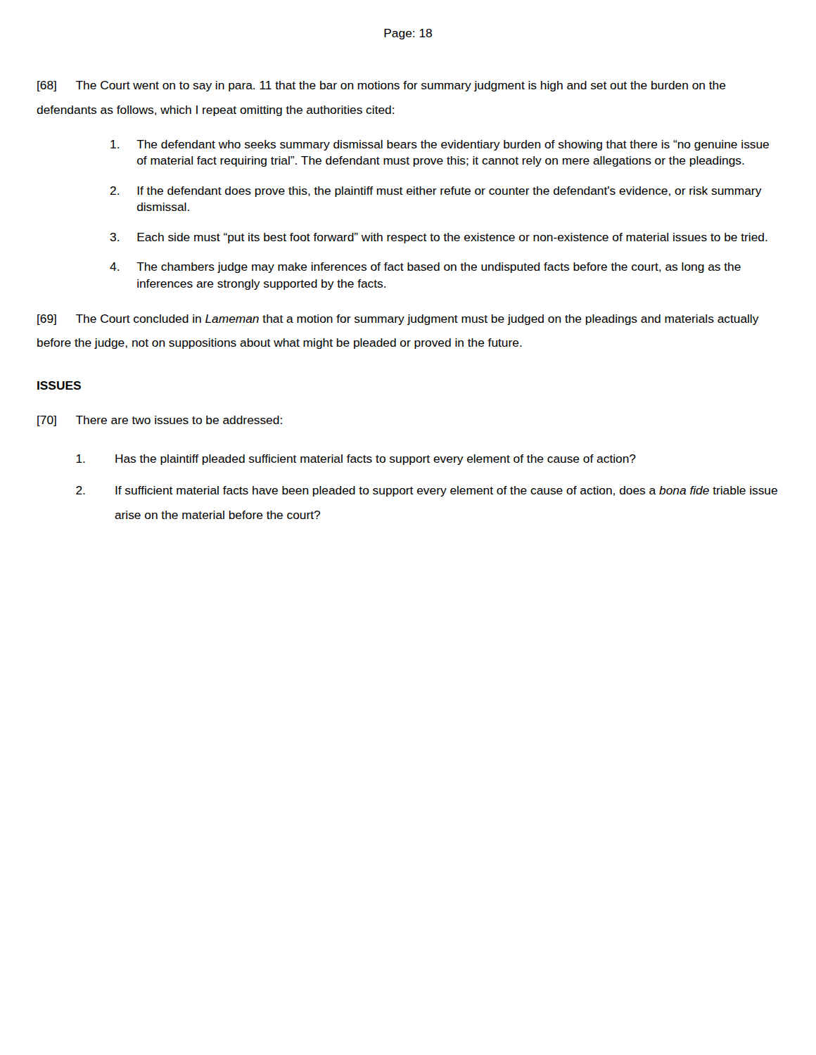Page: 18
[68] The Court went on to say in para. 11 that the bar on motions for summary judgment is high and set out the burden on the defendants as follows, which I repeat omitting the authorities cited:
1.
The defendant who seeks summary dismissal bears the evidentiary burden of showing that there is “no genuine issue of material fact requiring trial”. The defendant must prove this; it cannot rely on mere allegations or the pleadings.
2.
If the defendant does prove this, the plaintiff must either refute or counter the defendant's evidence, or risk summary dismissal.
3.
Each side must “put its best foot forward” with respect to the existence or non-existence of material issues to be tried.
4.
The chambers judge may make inferences of fact based on the undisputed facts before the court, as long as the inferences are strongly supported by the facts.
[69] The Court concluded in Lameman that a motion for summary judgment must be judged on the pleadings and materials actually before the judge, not on suppositions about what might be pleaded or proved in the future.
ISSUES
[70] There are two issues to be addressed:
1. Has the plaintiff pleaded sufficient material facts to support every element of the cause of action?
2. If sufficient material facts have been pleaded to support every element of the cause of action, does a bona fide triable issue arise on the material before the court?